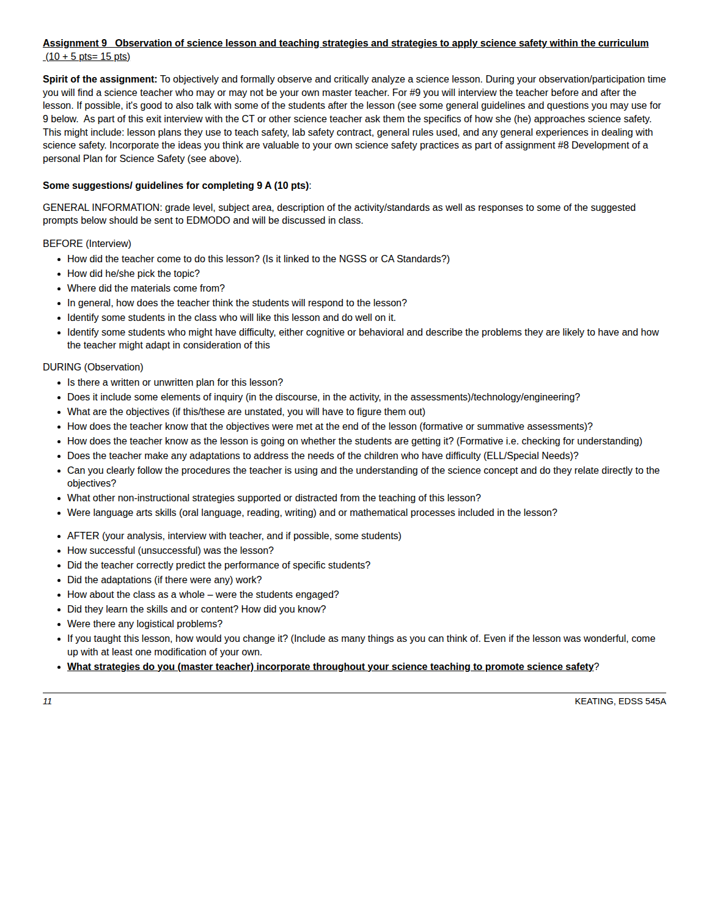Assignment 9 Observation of science lesson and teaching strategies and strategies to apply science safety within the curriculum (10 + 5 pts= 15 pts)
Spirit of the assignment: To objectively and formally observe and critically analyze a science lesson. During your observation/participation time you will find a science teacher who may or may not be your own master teacher. For #9 you will interview the teacher before and after the lesson. If possible, it's good to also talk with some of the students after the lesson (see some general guidelines and questions you may use for 9 below. As part of this exit interview with the CT or other science teacher ask them the specifics of how she (he) approaches science safety. This might include: lesson plans they use to teach safety, lab safety contract, general rules used, and any general experiences in dealing with science safety. Incorporate the ideas you think are valuable to your own science safety practices as part of assignment #8 Development of a personal Plan for Science Safety (see above).
Some suggestions/ guidelines for completing 9 A (10 pts):
GENERAL INFORMATION: grade level, subject area, description of the activity/standards as well as responses to some of the suggested prompts below should be sent to EDMODO and will be discussed in class.
BEFORE (Interview)
How did the teacher come to do this lesson? (Is it linked to the NGSS or CA Standards?)
How did he/she pick the topic?
Where did the materials come from?
In general, how does the teacher think the students will respond to the lesson?
Identify some students in the class who will like this lesson and do well on it.
Identify some students who might have difficulty, either cognitive or behavioral and describe the problems they are likely to have and how the teacher might adapt in consideration of this
DURING (Observation)
Is there a written or unwritten plan for this lesson?
Does it include some elements of inquiry (in the discourse, in the activity, in the assessments)/technology/engineering?
What are the objectives (if this/these are unstated, you will have to figure them out)
How does the teacher know that the objectives were met at the end of the lesson (formative or summative assessments)?
How does the teacher know as the lesson is going on whether the students are getting it? (Formative i.e. checking for understanding)
Does the teacher make any adaptations to address the needs of the children who have difficulty (ELL/Special Needs)?
Can you clearly follow the procedures the teacher is using and the understanding of the science concept and do they relate directly to the objectives?
What other non-instructional strategies supported or distracted from the teaching of this lesson?
Were language arts skills (oral language, reading, writing) and or mathematical processes included in the lesson?
AFTER (your analysis, interview with teacher, and if possible, some students)
How successful (unsuccessful) was the lesson?
Did the teacher correctly predict the performance of specific students?
Did the adaptations (if there were any) work?
How about the class as a whole – were the students engaged?
Did they learn the skills and or content? How did you know?
Were there any logistical problems?
If you taught this lesson, how would you change it? (Include as many things as you can think of. Even if the lesson was wonderful, come up with at least one modification of your own.
What strategies do you (master teacher) incorporate throughout your science teaching to promote science safety?
11 KEATING, EDSS 545A